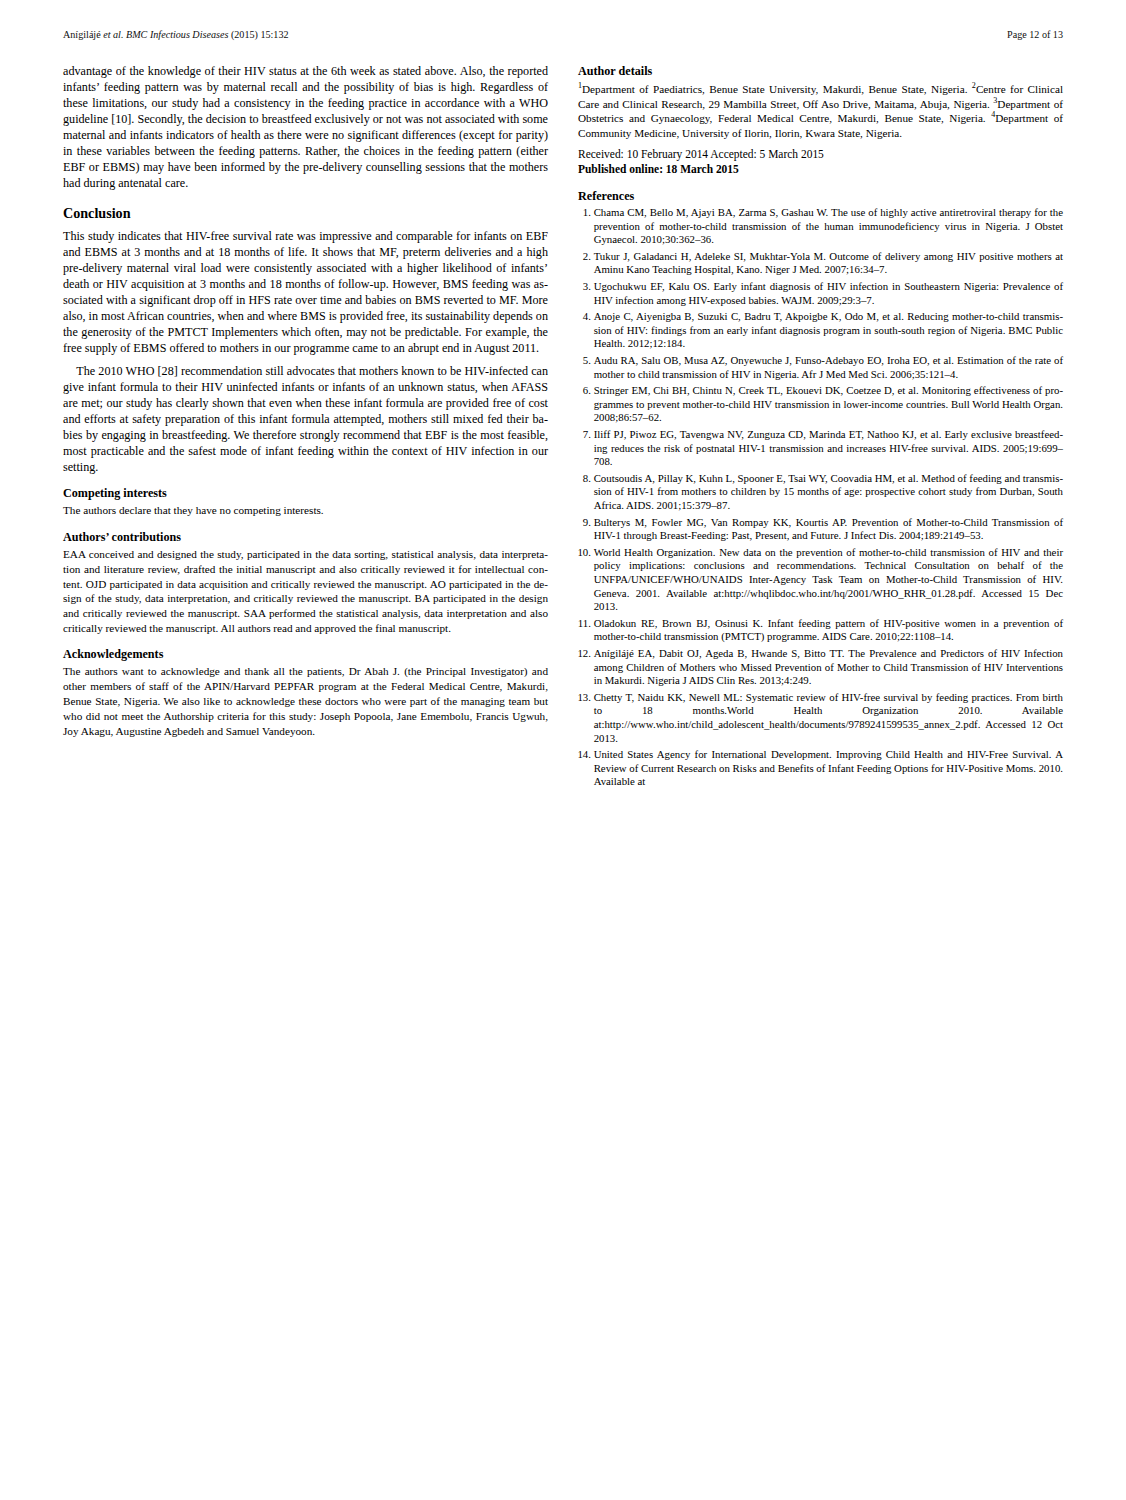Anígilájé et al. BMC Infectious Diseases (2015) 15:132
Page 12 of 13
advantage of the knowledge of their HIV status at the 6th week as stated above. Also, the reported infants’ feeding pattern was by maternal recall and the possibility of bias is high. Regardless of these limitations, our study had a consistency in the feeding practice in accordance with a WHO guideline [10]. Secondly, the decision to breastfeed exclusively or not was not associated with some maternal and infants indicators of health as there were no significant differences (except for parity) in these variables between the feeding patterns. Rather, the choices in the feeding pattern (either EBF or EBMS) may have been informed by the pre-delivery counselling sessions that the mothers had during antenatal care.
Conclusion
This study indicates that HIV-free survival rate was impressive and comparable for infants on EBF and EBMS at 3 months and at 18 months of life. It shows that MF, preterm deliveries and a high pre-delivery maternal viral load were consistently associated with a higher likelihood of infants’ death or HIV acquisition at 3 months and 18 months of follow-up. However, BMS feeding was associated with a significant drop off in HFS rate over time and babies on BMS reverted to MF. More also, in most African countries, when and where BMS is provided free, its sustainability depends on the generosity of the PMTCT Implementers which often, may not be predictable. For example, the free supply of EBMS offered to mothers in our programme came to an abrupt end in August 2011.
The 2010 WHO [28] recommendation still advocates that mothers known to be HIV-infected can give infant formula to their HIV uninfected infants or infants of an unknown status, when AFASS are met; our study has clearly shown that even when these infant formula are provided free of cost and efforts at safety preparation of this infant formula attempted, mothers still mixed fed their babies by engaging in breastfeeding. We therefore strongly recommend that EBF is the most feasible, most practicable and the safest mode of infant feeding within the context of HIV infection in our setting.
Competing interests
The authors declare that they have no competing interests.
Authors’ contributions
EAA conceived and designed the study, participated in the data sorting, statistical analysis, data interpretation and literature review, drafted the initial manuscript and also critically reviewed it for intellectual content. OJD participated in data acquisition and critically reviewed the manuscript. AO participated in the design of the study, data interpretation, and critically reviewed the manuscript. BA participated in the design and critically reviewed the manuscript. SAA performed the statistical analysis, data interpretation and also critically reviewed the manuscript. All authors read and approved the final manuscript.
Acknowledgements
The authors want to acknowledge and thank all the patients, Dr Abah J. (the Principal Investigator) and other members of staff of the APIN/Harvard PEPFAR program at the Federal Medical Centre, Makurdi, Benue State, Nigeria. We also like to acknowledge these doctors who were part of the managing team but who did not meet the Authorship criteria for this study: Joseph Popoola, Jane Emembolu, Francis Ugwuh, Joy Akagu, Augustine Agbedeh and Samuel Vandeyoon.
Author details
1Department of Paediatrics, Benue State University, Makurdi, Benue State, Nigeria. 2Centre for Clinical Care and Clinical Research, 29 Mambilla Street, Off Aso Drive, Maitama, Abuja, Nigeria. 3Department of Obstetrics and Gynaecology, Federal Medical Centre, Makurdi, Benue State, Nigeria. 4Department of Community Medicine, University of Ilorin, Ilorin, Kwara State, Nigeria.
Received: 10 February 2014 Accepted: 5 March 2015
Published online: 18 March 2015
References
Chama CM, Bello M, Ajayi BA, Zarma S, Gashau W. The use of highly active antiretroviral therapy for the prevention of mother-to-child transmission of the human immunodeficiency virus in Nigeria. J Obstet Gynaecol. 2010;30:362–36.
Tukur J, Galadanci H, Adeleke SI, Mukhtar-Yola M. Outcome of delivery among HIV positive mothers at Aminu Kano Teaching Hospital, Kano. Niger J Med. 2007;16:34–7.
Ugochukwu EF, Kalu OS. Early infant diagnosis of HIV infection in Southeastern Nigeria: Prevalence of HIV infection among HIV-exposed babies. WAJM. 2009;29:3–7.
Anoje C, Aiyenigba B, Suzuki C, Badru T, Akpoigbe K, Odo M, et al. Reducing mother-to-child transmission of HIV: findings from an early infant diagnosis program in south-south region of Nigeria. BMC Public Health. 2012;12:184.
Audu RA, Salu OB, Musa AZ, Onyewuche J, Funso-Adebayo EO, Iroha EO, et al. Estimation of the rate of mother to child transmission of HIV in Nigeria. Afr J Med Med Sci. 2006;35:121–4.
Stringer EM, Chi BH, Chintu N, Creek TL, Ekouevi DK, Coetzee D, et al. Monitoring effectiveness of programmes to prevent mother-to-child HIV transmission in lower-income countries. Bull World Health Organ. 2008;86:57–62.
Iliff PJ, Piwoz EG, Tavengwa NV, Zunguza CD, Marinda ET, Nathoo KJ, et al. Early exclusive breastfeeding reduces the risk of postnatal HIV-1 transmission and increases HIV-free survival. AIDS. 2005;19:699–708.
Coutsoudis A, Pillay K, Kuhn L, Spooner E, Tsai WY, Coovadia HM, et al. Method of feeding and transmission of HIV-1 from mothers to children by 15 months of age: prospective cohort study from Durban, South Africa. AIDS. 2001;15:379–87.
Bulterys M, Fowler MG, Van Rompay KK, Kourtis AP. Prevention of Mother-to-Child Transmission of HIV-1 through Breast-Feeding: Past, Present, and Future. J Infect Dis. 2004;189:2149–53.
World Health Organization. New data on the prevention of mother-to-child transmission of HIV and their policy implications: conclusions and recommendations. Technical Consultation on behalf of the UNFPA/UNICEF/WHO/UNAIDS Inter-Agency Task Team on Mother-to-Child Transmission of HIV. Geneva. 2001. Available at:http://whqlibdoc.who.int/hq/2001/WHO_RHR_01.28.pdf. Accessed 15 Dec 2013.
Oladokun RE, Brown BJ, Osinusi K. Infant feeding pattern of HIV-positive women in a prevention of mother-to-child transmission (PMTCT) programme. AIDS Care. 2010;22:1108–14.
Anígilájé EA, Dabit OJ, Ageda B, Hwande S, Bitto TT. The Prevalence and Predictors of HIV Infection among Children of Mothers who Missed Prevention of Mother to Child Transmission of HIV Interventions in Makurdi. Nigeria J AIDS Clin Res. 2013;4:249.
Chetty T, Naidu KK, Newell ML: Systematic review of HIV-free survival by feeding practices. From birth to 18 months.World Health Organization 2010. Available at:http://www.who.int/child_adolescent_health/documents/9789241599535_annex_2.pdf. Accessed 12 Oct 2013.
United States Agency for International Development. Improving Child Health and HIV-Free Survival. A Review of Current Research on Risks and Benefits of Infant Feeding Options for HIV-Positive Moms. 2010. Available at